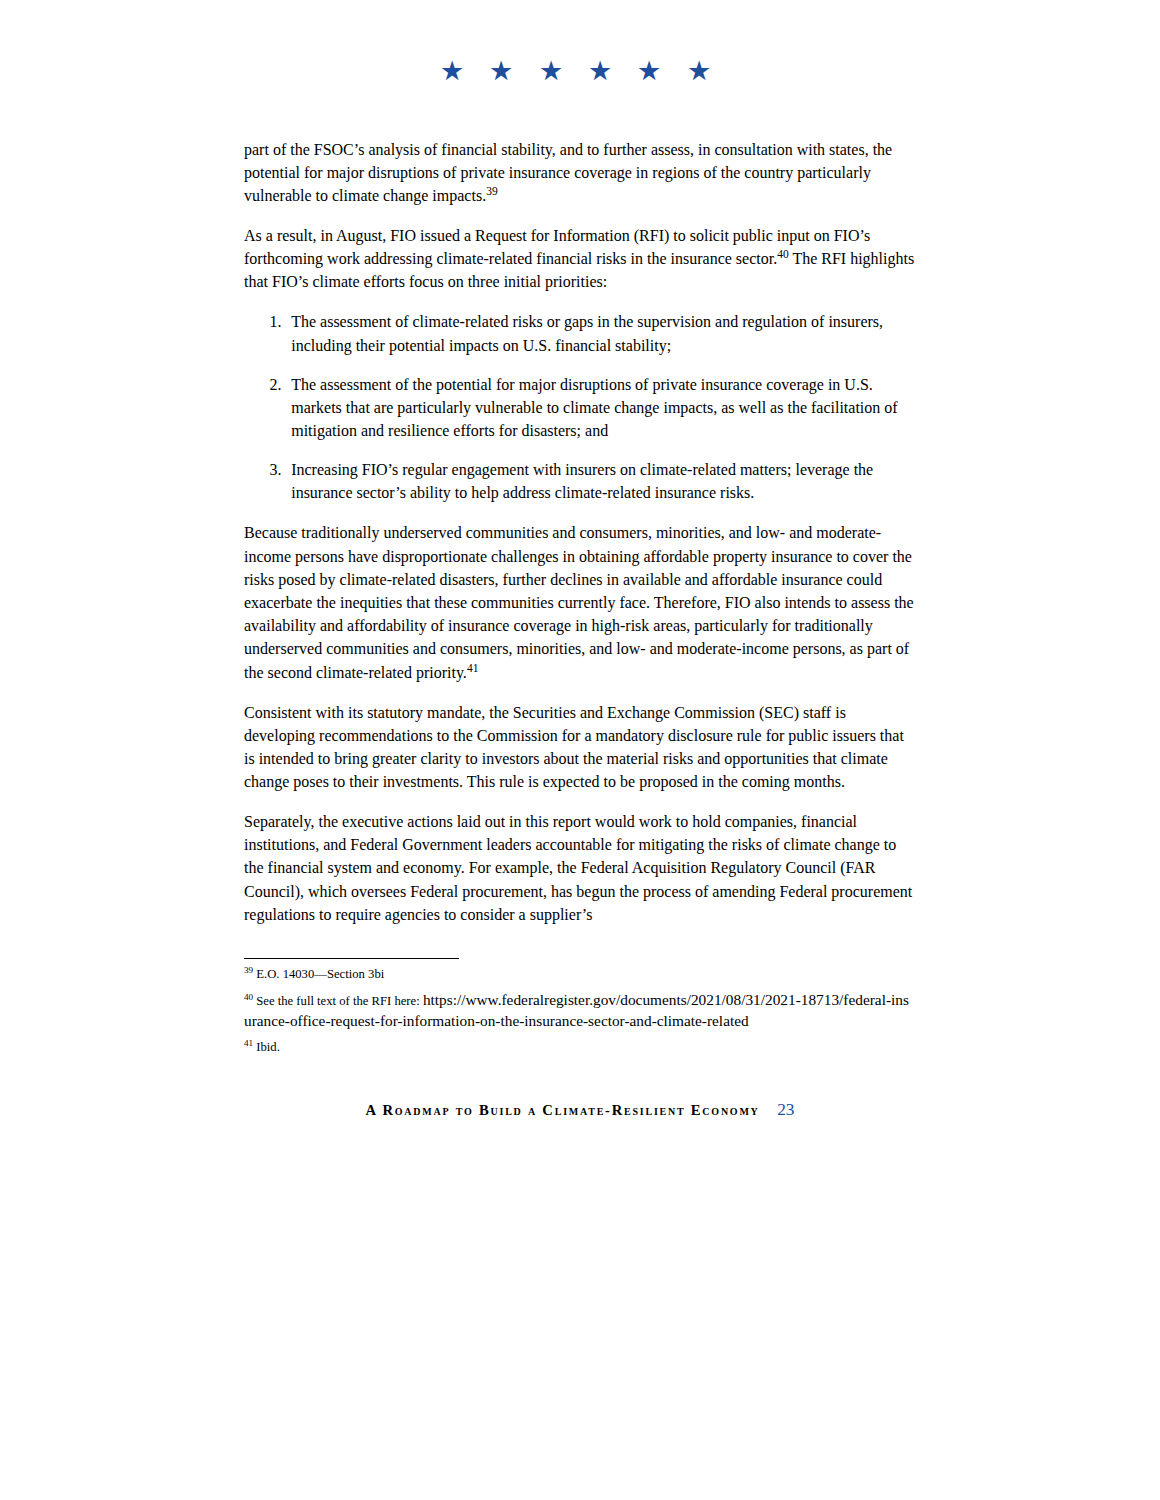★ ★ ★ ★ ★ ★
part of the FSOC’s analysis of financial stability, and to further assess, in consultation with states, the potential for major disruptions of private insurance coverage in regions of the country particularly vulnerable to climate change impacts.39
As a result, in August, FIO issued a Request for Information (RFI) to solicit public input on FIO’s forthcoming work addressing climate-related financial risks in the insurance sector.40 The RFI highlights that FIO’s climate efforts focus on three initial priorities:
The assessment of climate-related risks or gaps in the supervision and regulation of insurers, including their potential impacts on U.S. financial stability;
The assessment of the potential for major disruptions of private insurance coverage in U.S. markets that are particularly vulnerable to climate change impacts, as well as the facilitation of mitigation and resilience efforts for disasters; and
Increasing FIO’s regular engagement with insurers on climate-related matters; leverage the insurance sector’s ability to help address climate-related insurance risks.
Because traditionally underserved communities and consumers, minorities, and low- and moderate-income persons have disproportionate challenges in obtaining affordable property insurance to cover the risks posed by climate-related disasters, further declines in available and affordable insurance could exacerbate the inequities that these communities currently face. Therefore, FIO also intends to assess the availability and affordability of insurance coverage in high-risk areas, particularly for traditionally underserved communities and consumers, minorities, and low- and moderate-income persons, as part of the second climate-related priority.41
Consistent with its statutory mandate, the Securities and Exchange Commission (SEC) staff is developing recommendations to the Commission for a mandatory disclosure rule for public issuers that is intended to bring greater clarity to investors about the material risks and opportunities that climate change poses to their investments. This rule is expected to be proposed in the coming months.
Separately, the executive actions laid out in this report would work to hold companies, financial institutions, and Federal Government leaders accountable for mitigating the risks of climate change to the financial system and economy. For example, the Federal Acquisition Regulatory Council (FAR Council), which oversees Federal procurement, has begun the process of amending Federal procurement regulations to require agencies to consider a supplier’s
39 E.O. 14030—Section 3bi
40 See the full text of the RFI here: https://www.federalregister.gov/documents/2021/08/31/2021-18713/federal-insurance-office-request-for-information-on-the-insurance-sector-and-climate-related
41 Ibid.
A Roadmap to Build a Climate-Resilient Economy 23